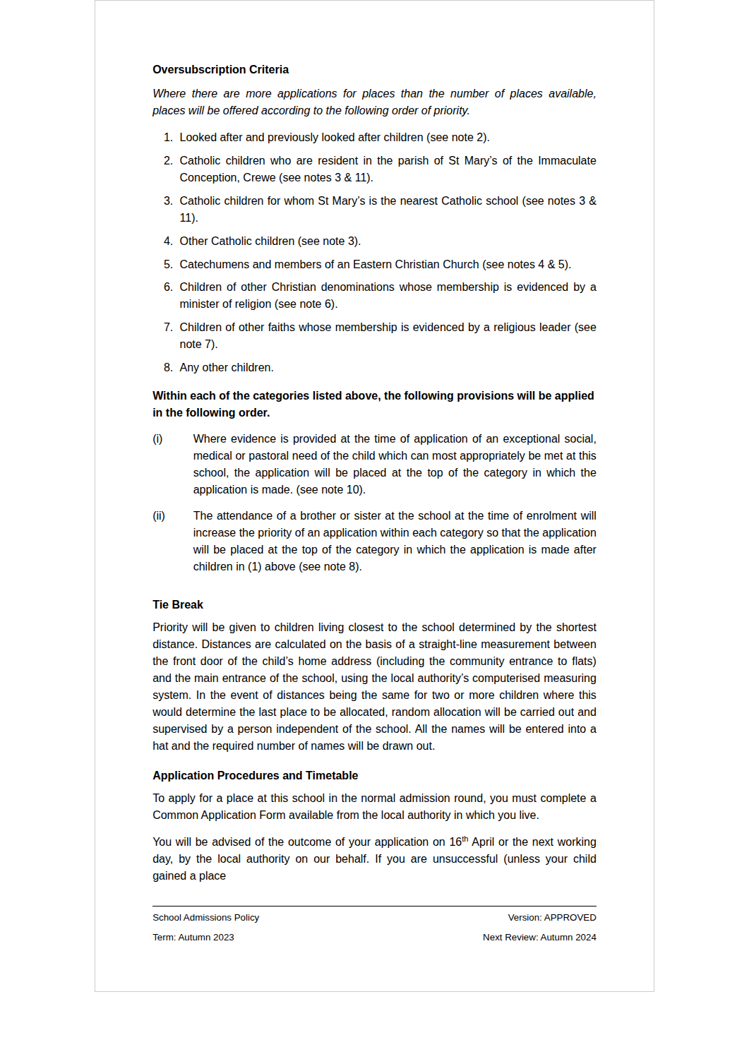Oversubscription Criteria
Where there are more applications for places than the number of places available, places will be offered according to the following order of priority.
Looked after and previously looked after children (see note 2).
Catholic children who are resident in the parish of St Mary’s of the Immaculate Conception, Crewe (see notes 3 & 11).
Catholic children for whom St Mary’s is the nearest Catholic school (see notes 3 & 11).
Other Catholic children (see note 3).
Catechumens and members of an Eastern Christian Church (see notes 4 & 5).
Children of other Christian denominations whose membership is evidenced by a minister of religion (see note 6).
Children of other faiths whose membership is evidenced by a religious leader (see note 7).
Any other children.
Within each of the categories listed above, the following provisions will be applied in the following order.
| (i) | Where evidence is provided at the time of application of an exceptional social, medical or pastoral need of the child which can most appropriately be met at this school, the application will be placed at the top of the category in which the application is made. (see note 10). |
| (ii) | The attendance of a brother or sister at the school at the time of enrolment will increase the priority of an application within each category so that the application will be placed at the top of the category in which the application is made after children in (1) above (see note 8). |
Tie Break
Priority will be given to children living closest to the school determined by the shortest distance. Distances are calculated on the basis of a straight-line measurement between the front door of the child’s home address (including the community entrance to flats) and the main entrance of the school, using the local authority’s computerised measuring system. In the event of distances being the same for two or more children where this would determine the last place to be allocated, random allocation will be carried out and supervised by a person independent of the school. All the names will be entered into a hat and the required number of names will be drawn out.
Application Procedures and Timetable
To apply for a place at this school in the normal admission round, you must complete a Common Application Form available from the local authority in which you live.
You will be advised of the outcome of your application on 16th April or the next working day, by the local authority on our behalf. If you are unsuccessful (unless your child gained a place
School Admissions Policy Version: APPROVED
Term: Autumn 2023 Next Review: Autumn 2024